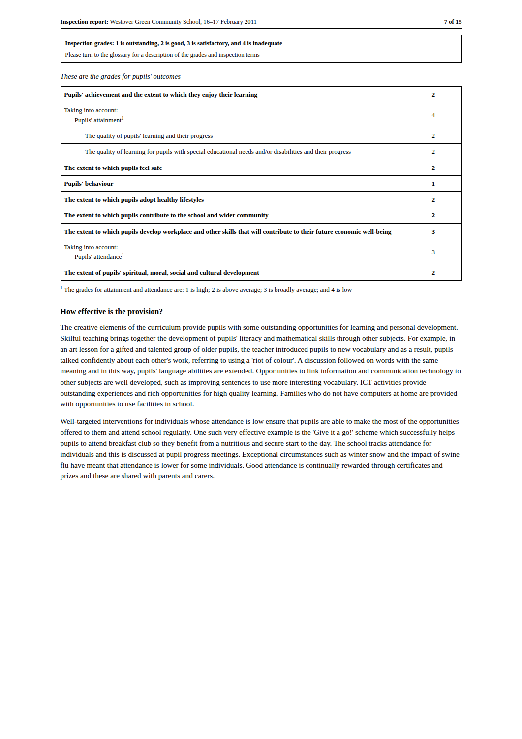Inspection report: Westover Green Community School, 16–17 February 2011 7 of 15
Inspection grades: 1 is outstanding, 2 is good, 3 is satisfactory, and 4 is inadequate
Please turn to the glossary for a description of the grades and inspection terms
These are the grades for pupils' outcomes
| Pupils' achievement and the extent to which they enjoy their learning | 2 |
| Taking into account: Pupils' attainment 1 | 4 |
| The quality of pupils' learning and their progress | 2 |
| The quality of learning for pupils with special educational needs and/or disabilities and their progress | 2 |
| The extent to which pupils feel safe | 2 |
| Pupils' behaviour | 1 |
| The extent to which pupils adopt healthy lifestyles | 2 |
| The extent to which pupils contribute to the school and wider community | 2 |
| The extent to which pupils develop workplace and other skills that will contribute to their future economic well-being | 3 |
| Taking into account: Pupils' attendance 1 | 3 |
| The extent of pupils' spiritual, moral, social and cultural development | 2 |
1 The grades for attainment and attendance are: 1 is high; 2 is above average; 3 is broadly average; and 4 is low
How effective is the provision?
The creative elements of the curriculum provide pupils with some outstanding opportunities for learning and personal development. Skilful teaching brings together the development of pupils' literacy and mathematical skills through other subjects. For example, in an art lesson for a gifted and talented group of older pupils, the teacher introduced pupils to new vocabulary and as a result, pupils talked confidently about each other's work, referring to using a 'riot of colour'. A discussion followed on words with the same meaning and in this way, pupils' language abilities are extended. Opportunities to link information and communication technology to other subjects are well developed, such as improving sentences to use more interesting vocabulary. ICT activities provide outstanding experiences and rich opportunities for high quality learning. Families who do not have computers at home are provided with opportunities to use facilities in school.
Well-targeted interventions for individuals whose attendance is low ensure that pupils are able to make the most of the opportunities offered to them and attend school regularly. One such very effective example is the 'Give it a go!' scheme which successfully helps pupils to attend breakfast club so they benefit from a nutritious and secure start to the day. The school tracks attendance for individuals and this is discussed at pupil progress meetings. Exceptional circumstances such as winter snow and the impact of swine flu have meant that attendance is lower for some individuals. Good attendance is continually rewarded through certificates and prizes and these are shared with parents and carers.